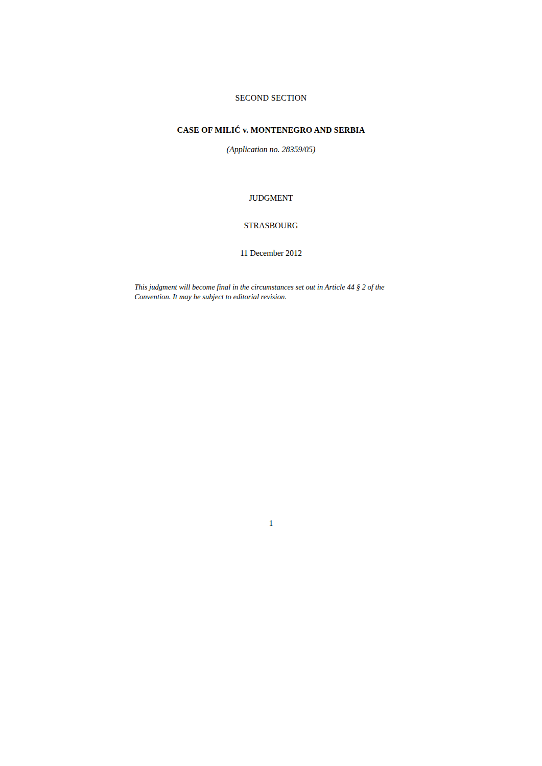SECOND SECTION
CASE OF MILIĆ v. MONTENEGRO AND SERBIA
(Application no. 28359/05)
JUDGMENT
STRASBOURG
11 December 2012
This judgment will become final in the circumstances set out in Article 44 § 2 of the Convention. It may be subject to editorial revision.
1